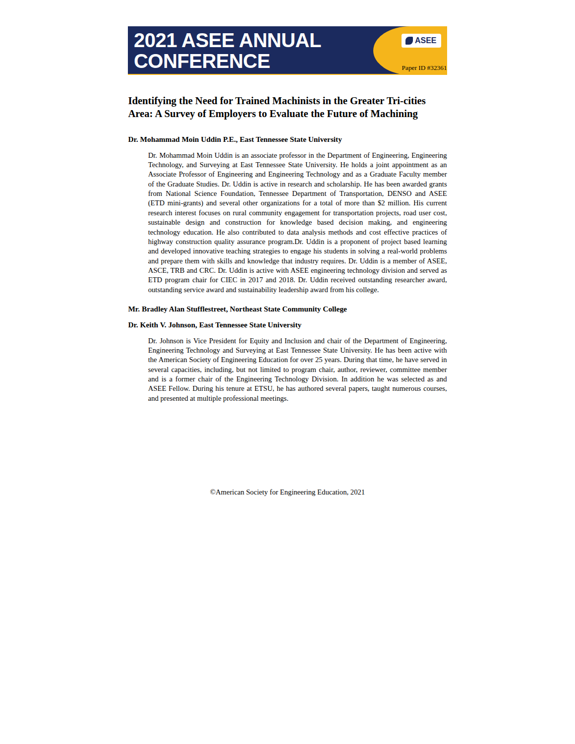2021 ASEE Annual Conference
Virtual Meeting | July 26–29, 2021 | Pacific Daylight Time
ASEE
Paper ID #32361
Identifying the Need for Trained Machinists in the Greater Tri-cities Area: A Survey of Employers to Evaluate the Future of Machining
Dr. Mohammad Moin Uddin P.E., East Tennessee State University
Dr. Mohammad Moin Uddin is an associate professor in the Department of Engineering, Engineering Technology, and Surveying at East Tennessee State University. He holds a joint appointment as an Associate Professor of Engineering and Engineering Technology and as a Graduate Faculty member of the Graduate Studies. Dr. Uddin is active in research and scholarship. He has been awarded grants from National Science Foundation, Tennessee Department of Transportation, DENSO and ASEE (ETD mini-grants) and several other organizations for a total of more than $2 million. His current research interest focuses on rural community engagement for transportation projects, road user cost, sustainable design and construction for knowledge based decision making, and engineering technology education. He also contributed to data analysis methods and cost effective practices of highway construction quality assurance program.Dr. Uddin is a proponent of project based learning and developed innovative teaching strategies to engage his students in solving a real-world problems and prepare them with skills and knowledge that industry requires. Dr. Uddin is a member of ASEE, ASCE, TRB and CRC. Dr. Uddin is active with ASEE engineering technology division and served as ETD program chair for CIEC in 2017 and 2018. Dr. Uddin received outstanding researcher award, outstanding service award and sustainability leadership award from his college.
Mr. Bradley Alan Stufflestreet, Northeast State Community College
Dr. Keith V. Johnson, East Tennessee State University
Dr. Johnson is Vice President for Equity and Inclusion and chair of the Department of Engineering, Engineering Technology and Surveying at East Tennessee State University. He has been active with the American Society of Engineering Education for over 25 years. During that time, he have served in several capacities, including, but not limited to program chair, author, reviewer, committee member and is a former chair of the Engineering Technology Division. In addition he was selected as and ASEE Fellow. During his tenure at ETSU, he has authored several papers, taught numerous courses, and presented at multiple professional meetings.
©American Society for Engineering Education, 2021